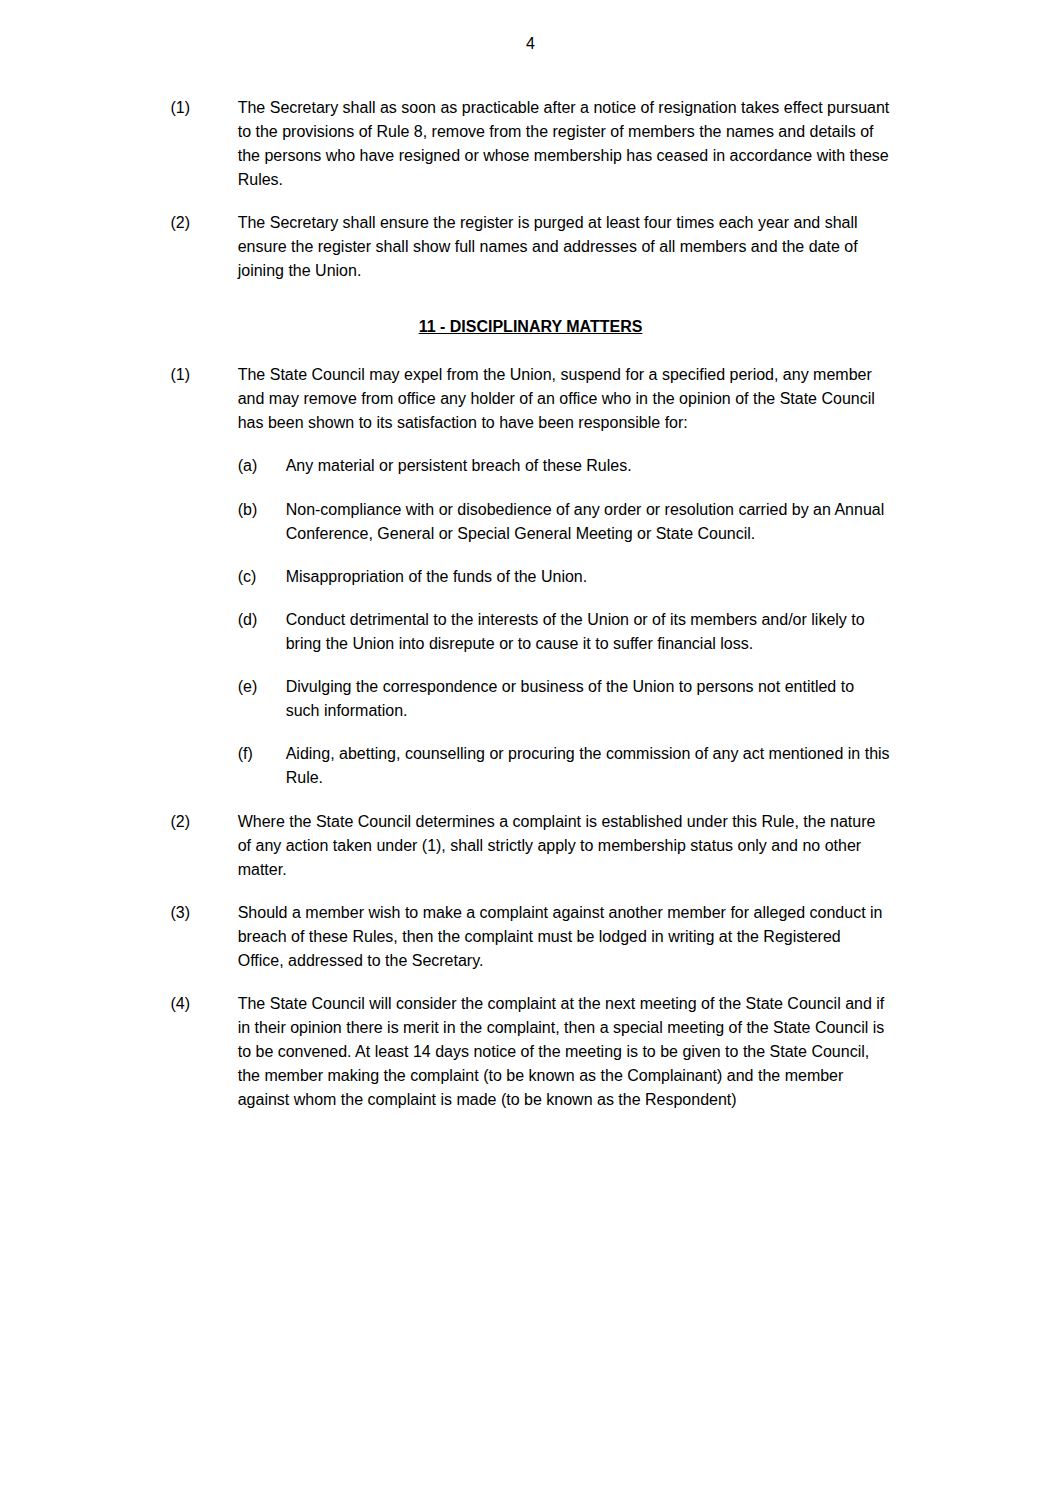4
(1) The Secretary shall as soon as practicable after a notice of resignation takes effect pursuant to the provisions of Rule 8, remove from the register of members the names and details of the persons who have resigned or whose membership has ceased in accordance with these Rules.
(2) The Secretary shall ensure the register is purged at least four times each year and shall ensure the register shall show full names and addresses of all members and the date of joining the Union.
11 - DISCIPLINARY MATTERS
(1) The State Council may expel from the Union, suspend for a specified period, any member and may remove from office any holder of an office who in the opinion of the State Council has been shown to its satisfaction to have been responsible for:
(a) Any material or persistent breach of these Rules.
(b) Non-compliance with or disobedience of any order or resolution carried by an Annual Conference, General or Special General Meeting or State Council.
(c) Misappropriation of the funds of the Union.
(d) Conduct detrimental to the interests of the Union or of its members and/or likely to bring the Union into disrepute or to cause it to suffer financial loss.
(e) Divulging the correspondence or business of the Union to persons not entitled to such information.
(f) Aiding, abetting, counselling or procuring the commission of any act mentioned in this Rule.
(2) Where the State Council determines a complaint is established under this Rule, the nature of any action taken under (1), shall strictly apply to membership status only and no other matter.
(3) Should a member wish to make a complaint against another member for alleged conduct in breach of these Rules, then the complaint must be lodged in writing at the Registered Office, addressed to the Secretary.
(4) The State Council will consider the complaint at the next meeting of the State Council and if in their opinion there is merit in the complaint, then a special meeting of the State Council is to be convened. At least 14 days notice of the meeting is to be given to the State Council, the member making the complaint (to be known as the Complainant) and the member against whom the complaint is made (to be known as the Respondent)